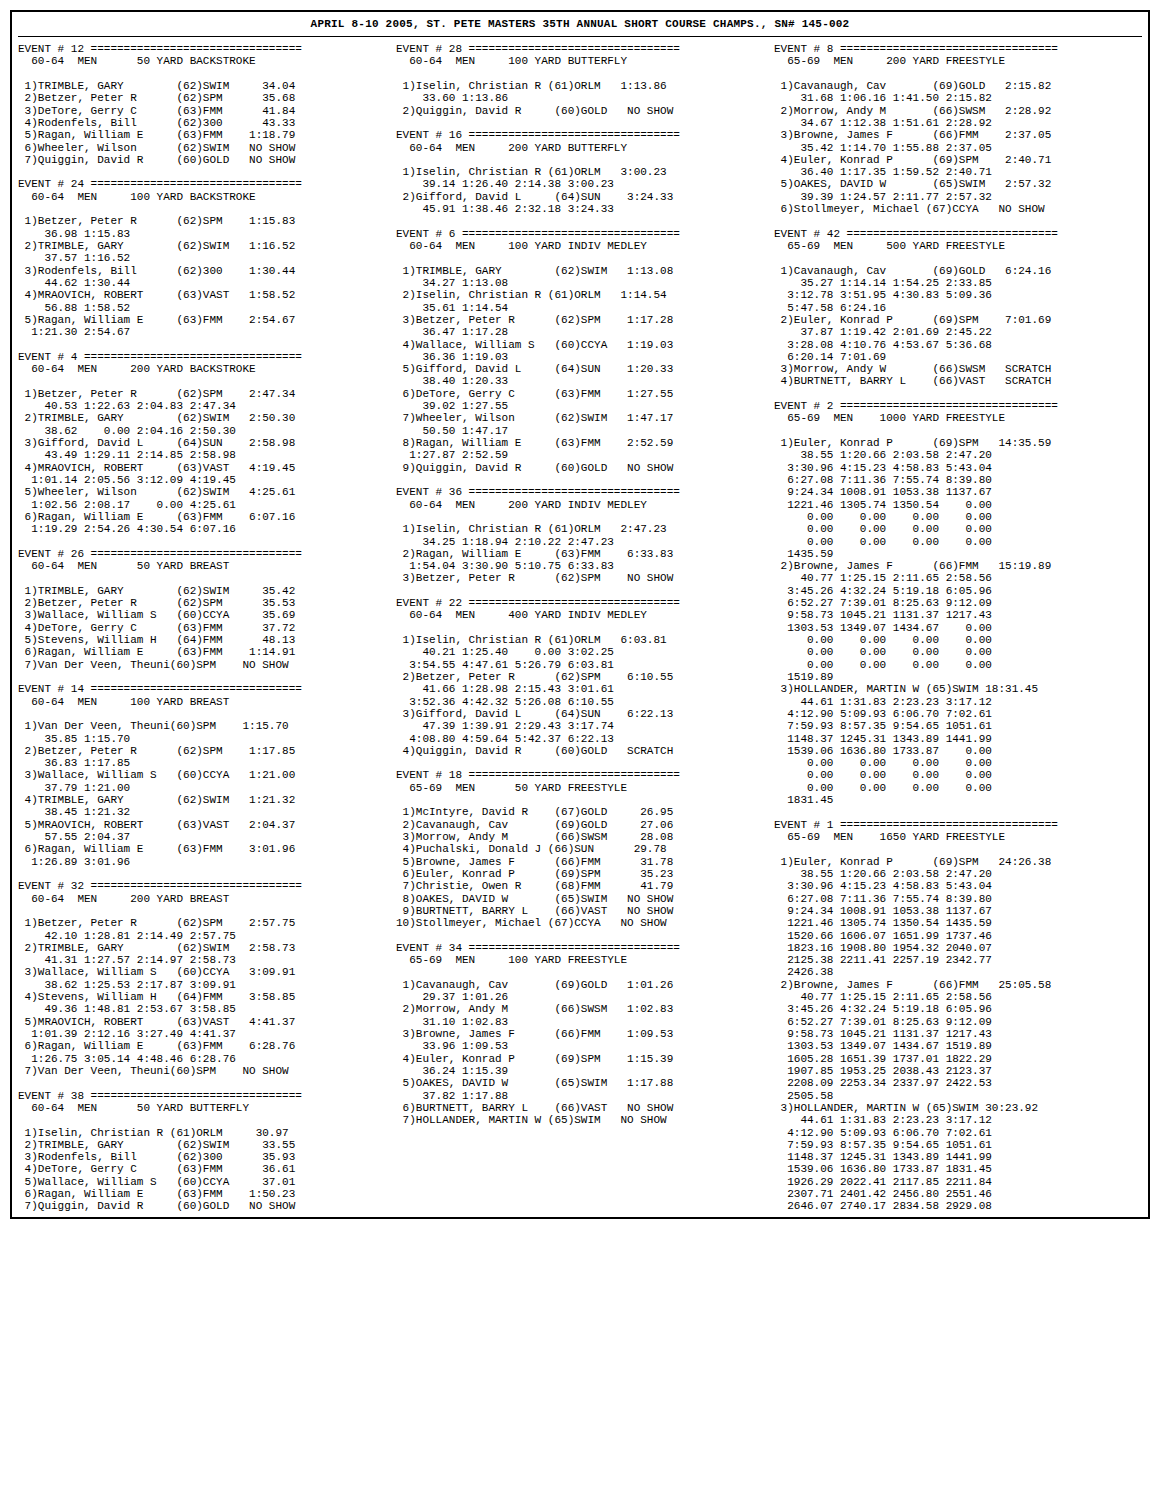APRIL 8-10 2005, ST. PETE MASTERS 35TH ANNUAL SHORT COURSE CHAMPS., SN# 145-002
EVENT # 12 ================================ 60-64 MEN 50 YARD BACKSTROKE 1)TRIMBLE, GARY (62)SWIM 34.04 2)Betzer, Peter R (62)SPM 35.68 3)DeTore, Gerry C (63)FMM 41.84 4)Rodenfels, Bill (62)300 43.33 5)Ragan, William E (63)FMM 1:18.79 6)Wheeler, Wilson (62)SWIM NO SHOW 7)Quiggin, David R (60)GOLD NO SHOW EVENT # 24 ================================ 60-64 MEN 100 YARD BACKSTROKE 1)Betzer, Peter R (62)SPM 1:15.83 36.98 1:15.83 2)TRIMBLE, GARY (62)SWIM 1:16.52 37.57 1:16.52 3)Rodenfels, Bill (62)300 1:30.44 44.62 1:30.44 4)MRAOVICH, ROBERT (63)VAST 1:58.52 56.88 1:58.52 5)Ragan, William E (63)FMM 2:54.67 1:21.30 2:54.67 EVENT # 4 ================================= 60-64 MEN 200 YARD BACKSTROKE 1)Betzer, Peter R (62)SPM 2:47.34 40.53 1:22.63 2:04.83 2:47.34 2)TRIMBLE, GARY (62)SWIM 2:50.30 38.62 0.00 2:04.16 2:50.30 3)Gifford, David L (64)SUN 2:58.98 43.49 1:29.11 2:14.85 2:58.98 4)MRAOVICH, ROBERT (63)VAST 4:19.45 1:01.14 2:05.56 3:12.09 4:19.45 5)Wheeler, Wilson (62)SWIM 4:25.61 1:02.56 2:08.17 0.00 4:25.61 6)Ragan, William E (63)FMM 6:07.16 1:19.29 2:54.26 4:30.54 6:07.16 EVENT # 26 ================================ 60-64 MEN 50 YARD BREAST 1)TRIMBLE, GARY (62)SWIM 35.42 2)Betzer, Peter R (62)SPM 35.53 3)Wallace, William S (60)CCYA 35.69 4)DeTore, Gerry C (63)FMM 37.72 5)Stevens, William H (64)FMM 48.13 6)Ragan, William E (63)FMM 1:14.91 7)Van Der Veen, Theuni(60)SPM NO SHOW EVENT # 14 ================================ 60-64 MEN 100 YARD BREAST 1)Van Der Veen, Theuni(60)SPM 1:15.70 35.85 1:15.70 2)Betzer, Peter R (62)SPM 1:17.85 36.83 1:17.85 3)Wallace, William S (60)CCYA 1:21.00 37.79 1:21.00 4)TRIMBLE, GARY (62)SWIM 1:21.32 38.45 1:21.32 5)MRAOVICH, ROBERT (63)VAST 2:04.37 57.55 2:04.37 6)Ragan, William E (63)FMM 3:01.96 1:26.89 3:01.96 EVENT # 32 ================================ 60-64 MEN 200 YARD BREAST 1)Betzer, Peter R (62)SPM 2:57.75 42.10 1:28.81 2:14.49 2:57.75 2)TRIMBLE, GARY (62)SWIM 2:58.73 41.31 1:27.57 2:14.97 2:58.73 3)Wallace, William S (60)CCYA 3:09.91 38.62 1:25.53 2:17.87 3:09.91 4)Stevens, William H (64)FMM 3:58.85 49.36 1:48.81 2:53.67 3:58.85 5)MRAOVICH, ROBERT (63)VAST 4:41.37 1:01.39 2:12.16 3:27.49 4:41.37 6)Ragan, William E (63)FMM 6:28.76 1:26.75 3:05.14 4:48.46 6:28.76 7)Van Der Veen, Theuni(60)SPM NO SHOW EVENT # 38 ================================ 60-64 MEN 50 YARD BUTTERFLY 1)Iselin, Christian R (61)ORLM 30.97 2)TRIMBLE, GARY (62)SWIM 33.55 3)Rodenfels, Bill (62)300 35.93 4)DeTore, Gerry C (63)FMM 36.61 5)Wallace, William S (60)CCYA 37.01 6)Ragan, William E (63)FMM 1:50.23 7)Quiggin, David R (60)GOLD NO SHOW
EVENT # 28 ================================ 60-64 MEN 100 YARD BUTTERFLY 1)Iselin, Christian R (61)ORLM 1:13.86 33.60 1:13.86 2)Quiggin, David R (60)GOLD NO SHOW EVENT # 16 ================================ 60-64 MEN 200 YARD BUTTERFLY 1)Iselin, Christian R (61)ORLM 3:00.23 39.14 1:26.40 2:14.38 3:00.23 2)Gifford, David L (64)SUN 3:24.33 45.91 1:38.46 2:32.18 3:24.33 EVENT # 6 ================================= 60-64 MEN 100 YARD INDIV MEDLEY 1)TRIMBLE, GARY (62)SWIM 1:13.08 34.27 1:13.08 2)Iselin, Christian R (61)ORLM 1:14.54 35.61 1:14.54 3)Betzer, Peter R (62)SPM 1:17.28 36.47 1:17.28 4)Wallace, William S (60)CCYA 1:19.03 36.36 1:19.03 5)Gifford, David L (64)SUN 1:20.33 38.40 1:20.33 6)DeTore, Gerry C (63)FMM 1:27.55 39.02 1:27.55 7)Wheeler, Wilson (62)SWIM 1:47.17 50.50 1:47.17 8)Ragan, William E (63)FMM 2:52.59 1:27.87 2:52.59 9)Quiggin, David R (60)GOLD NO SHOW EVENT # 36 ================================ 60-64 MEN 200 YARD INDIV MEDLEY 1)Iselin, Christian R (61)ORLM 2:47.23 34.25 1:18.94 2:10.22 2:47.23 2)Ragan, William E (63)FMM 6:33.83 1:54.04 3:30.90 5:10.75 6:33.83 3)Betzer, Peter R (62)SPM NO SHOW EVENT # 22 ================================ 60-64 MEN 400 YARD INDIV MEDLEY 1)Iselin, Christian R (61)ORLM 6:03.81 40.21 1:25.40 0.00 3:02.25 3:54.55 4:47.61 5:26.79 6:03.81 2)Betzer, Peter R (62)SPM 6:10.55 41.66 1:28.98 2:15.43 3:01.61 3:52.36 4:42.32 5:26.08 6:10.55 3)Gifford, David L (64)SUN 6:22.13 47.39 1:39.91 2:29.43 3:17.74 4:08.80 4:59.64 5:42.37 6:22.13 4)Quiggin, David R (60)GOLD SCRATCH EVENT # 18 ================================ 65-69 MEN 50 YARD FREESTYLE 1)McIntyre, David R (67)GOLD 26.95 2)Cavanaugh, Cav (69)GOLD 27.06 3)Morrow, Andy M (66)SWSM 28.08 4)Puchalski, Donald J (66)SUN 29.78 5)Browne, James F (66)FMM 31.78 6)Euler, Konrad P (69)SPM 35.23 7)Christie, Owen R (68)FMM 41.79 8)OAKES, DAVID W (65)SWIM NO SHOW 9)BURTNETT, BARRY L (66)VAST NO SHOW 10)Stollmeyer, Michael (67)CCYA NO SHOW EVENT # 34 ================================ 65-69 MEN 100 YARD FREESTYLE 1)Cavanaugh, Cav (69)GOLD 1:01.26 29.37 1:01.26 2)Morrow, Andy M (66)SWSM 1:02.83 31.10 1:02.83 3)Browne, James F (66)FMM 1:09.53 33.96 1:09.53 4)Euler, Konrad P (69)SPM 1:15.39 36.24 1:15.39 5)OAKES, DAVID W (65)SWIM 1:17.88 37.82 1:17.88 6)BURTNETT, BARRY L (66)VAST NO SHOW 7)HOLLANDER, MARTIN W (65)SWIM NO SHOW
EVENT # 8 ================================= 65-69 MEN 200 YARD FREESTYLE 1)Cavanaugh, Cav (69)GOLD 2:15.82 31.68 1:06.16 1:41.50 2:15.82 2)Morrow, Andy M (66)SWSM 2:28.92 34.67 1:12.38 1:51.61 2:28.92 3)Browne, James F (66)FMM 2:37.05 35.42 1:14.70 1:55.88 2:37.05 4)Euler, Konrad P (69)SPM 2:40.71 36.40 1:17.35 1:59.52 2:40.71 5)OAKES, DAVID W (65)SWIM 2:57.32 39.39 1:24.57 2:11.77 2:57.32 6)Stollmeyer, Michael (67)CCYA NO SHOW EVENT # 42 ================================ 65-69 MEN 500 YARD FREESTYLE 1)Cavanaugh, Cav (69)GOLD 6:24.16 35.27 1:14.14 1:54.25 2:33.85 3:12.78 3:51.95 4:30.83 5:09.36 5:47.58 6:24.16 2)Euler, Konrad P (69)SPM 7:01.69 37.87 1:19.42 2:01.69 2:45.22 3:28.08 4:10.76 4:53.67 5:36.68 6:20.14 7:01.69 3)Morrow, Andy W (66)SWSM SCRATCH 4)BURTNETT, BARRY L (66)VAST SCRATCH EVENT # 2 ================================= 65-69 MEN 1000 YARD FREESTYLE 1)Euler, Konrad P (69)SPM 14:35.59 38.55 1:20.66 2:03.58 2:47.20 3:30.96 4:15.23 4:58.83 5:43.04 6:27.08 7:11.36 7:55.74 8:39.80 9:24.34 1008.91 1053.38 1137.67 1221.46 1305.74 1350.54 0.00 0.00 0.00 0.00 0.00 0.00 0.00 0.00 0.00 0.00 0.00 0.00 0.00 1435.59 2)Browne, James F (66)FMM 15:19.89 40.77 1:25.15 2:11.65 2:58.56 3:45.26 4:32.24 5:19.18 6:05.96 6:52.27 7:39.01 8:25.63 9:12.09 9:58.73 1045.21 1131.37 1217.43 1303.53 1349.07 1434.67 0.00 0.00 0.00 0.00 0.00 0.00 0.00 0.00 0.00 0.00 0.00 0.00 0.00 1519.89 3)HOLLANDER, MARTIN W (65)SWIM 18:31.45 44.61 1:31.83 2:23.23 3:17.12 4:12.90 5:09.93 6:06.70 7:02.61 7:59.93 8:57.35 9:54.65 1051.61 1148.37 1245.31 1343.89 1441.99 1539.06 1636.80 1733.87 0.00 0.00 0.00 0.00 0.00 0.00 0.00 0.00 0.00 0.00 0.00 0.00 0.00 1831.45 EVENT # 1 ================================= 65-69 MEN 1650 YARD FREESTYLE 1)Euler, Konrad P (69)SPM 24:26.38 38.55 1:20.66 2:03.58 2:47.20 3:30.96 4:15.23 4:58.83 5:43.04 6:27.08 7:11.36 7:55.74 8:39.80 9:24.34 1008.91 1053.38 1137.67 1221.46 1305.74 1350.54 1435.59 1520.66 1606.07 1651.99 1737.46 1823.16 1908.80 1954.32 2040.07 2125.38 2211.41 2257.19 2342.77 2426.38 2)Browne, James F (66)FMM 25:05.58 40.77 1:25.15 2:11.65 2:58.56 3:45.26 4:32.24 5:19.18 6:05.96 6:52.27 7:39.01 8:25.63 9:12.09 9:58.73 1045.21 1131.37 1217.43 1303.53 1349.07 1434.67 1519.89 1605.28 1651.39 1737.01 1822.29 1907.85 1953.25 2038.43 2123.37 2208.09 2253.34 2337.97 2422.53 2505.58 3)HOLLANDER, MARTIN W (65)SWIM 30:23.92 44.61 1:31.83 2:23.23 3:17.12 4:12.90 5:09.93 6:06.70 7:02.61 7:59.93 8:57.35 9:54.65 1051.61 1148.37 1245.31 1343.89 1441.99 1539.06 1636.80 1733.87 1831.45 1926.29 2022.41 2117.85 2211.84 2307.71 2401.42 2456.80 2551.46 2646.07 2740.17 2834.58 2929.08